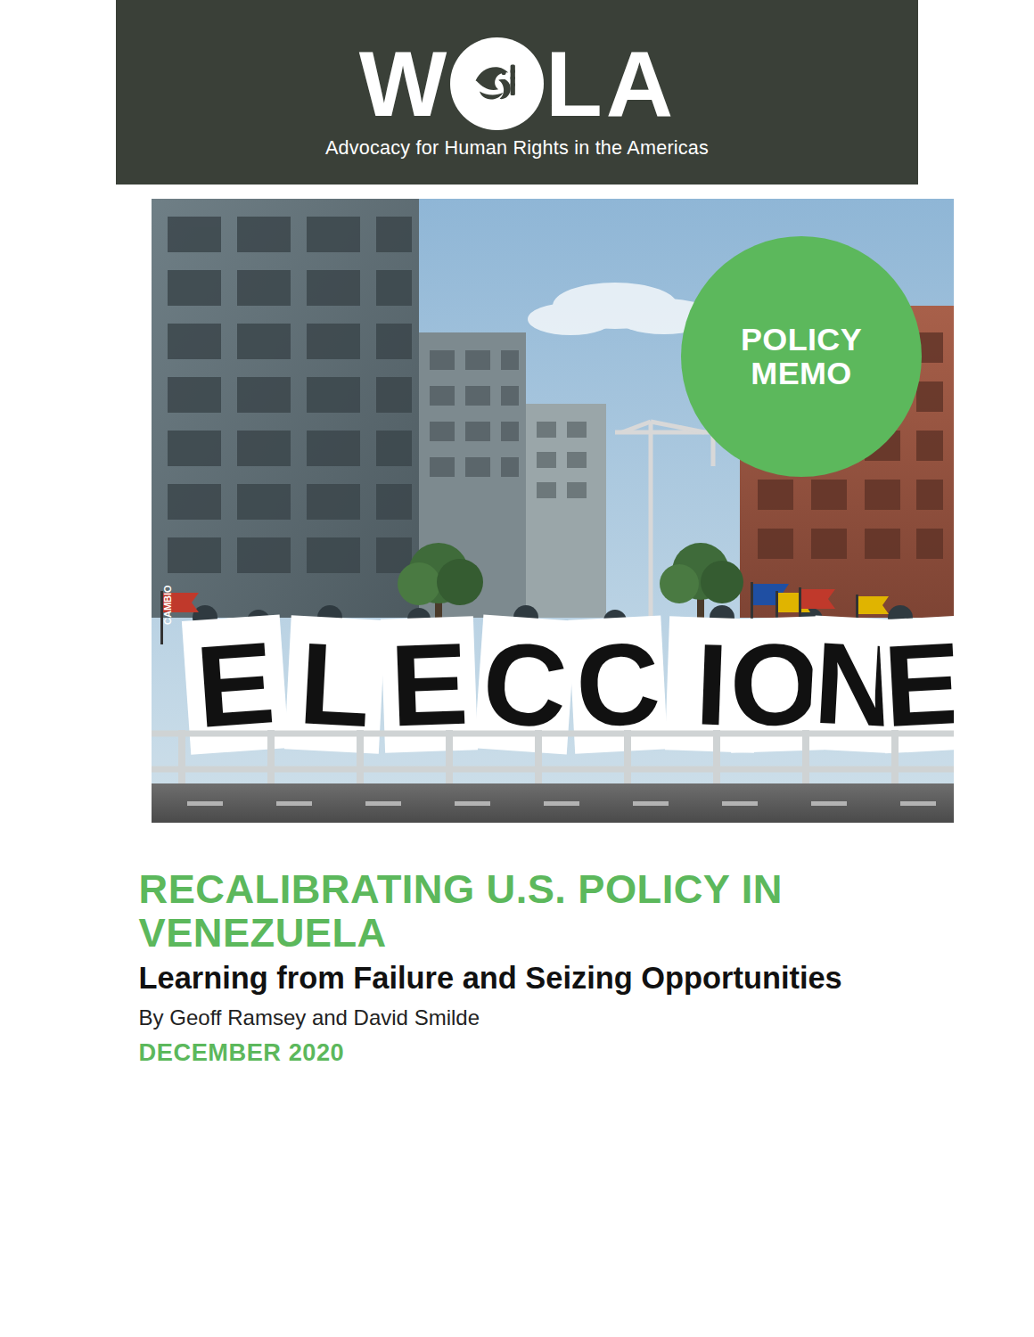W L A
Advocacy for Human Rights in the Americas
CAMBIO E L E C C I O N E
POLICY MEMO
Recalibrating U.S. Policy in Venezuela
Learning from Failure and Seizing Opportunities
By Geoff Ramsey and David Smilde
DECEMBER 2020